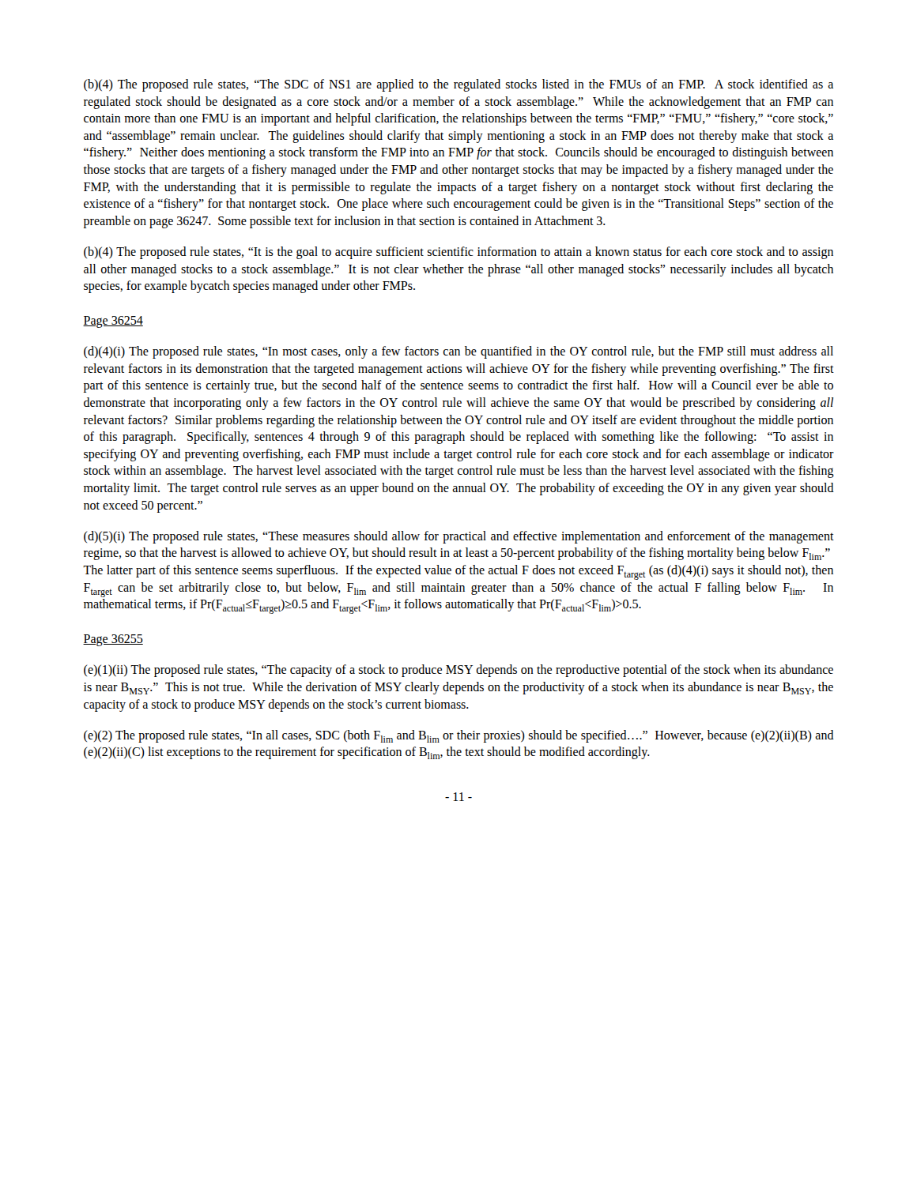(b)(4) The proposed rule states, “The SDC of NS1 are applied to the regulated stocks listed in the FMUs of an FMP. A stock identified as a regulated stock should be designated as a core stock and/or a member of a stock assemblage.” While the acknowledgement that an FMP can contain more than one FMU is an important and helpful clarification, the relationships between the terms “FMP,” “FMU,” “fishery,” “core stock,” and “assemblage” remain unclear. The guidelines should clarify that simply mentioning a stock in an FMP does not thereby make that stock a “fishery.” Neither does mentioning a stock transform the FMP into an FMP for that stock. Councils should be encouraged to distinguish between those stocks that are targets of a fishery managed under the FMP and other nontarget stocks that may be impacted by a fishery managed under the FMP, with the understanding that it is permissible to regulate the impacts of a target fishery on a nontarget stock without first declaring the existence of a “fishery” for that nontarget stock. One place where such encouragement could be given is in the “Transitional Steps” section of the preamble on page 36247. Some possible text for inclusion in that section is contained in Attachment 3.
(b)(4) The proposed rule states, “It is the goal to acquire sufficient scientific information to attain a known status for each core stock and to assign all other managed stocks to a stock assemblage.” It is not clear whether the phrase “all other managed stocks” necessarily includes all bycatch species, for example bycatch species managed under other FMPs.
Page 36254
(d)(4)(i) The proposed rule states, “In most cases, only a few factors can be quantified in the OY control rule, but the FMP still must address all relevant factors in its demonstration that the targeted management actions will achieve OY for the fishery while preventing overfishing.” The first part of this sentence is certainly true, but the second half of the sentence seems to contradict the first half. How will a Council ever be able to demonstrate that incorporating only a few factors in the OY control rule will achieve the same OY that would be prescribed by considering all relevant factors? Similar problems regarding the relationship between the OY control rule and OY itself are evident throughout the middle portion of this paragraph. Specifically, sentences 4 through 9 of this paragraph should be replaced with something like the following: “To assist in specifying OY and preventing overfishing, each FMP must include a target control rule for each core stock and for each assemblage or indicator stock within an assemblage. The harvest level associated with the target control rule must be less than the harvest level associated with the fishing mortality limit. The target control rule serves as an upper bound on the annual OY. The probability of exceeding the OY in any given year should not exceed 50 percent.”
(d)(5)(i) The proposed rule states, “These measures should allow for practical and effective implementation and enforcement of the management regime, so that the harvest is allowed to achieve OY, but should result in at least a 50-percent probability of the fishing mortality being below Flim.” The latter part of this sentence seems superfluous. If the expected value of the actual F does not exceed Ftarget (as (d)(4)(i) says it should not), then Ftarget can be set arbitrarily close to, but below, Flim and still maintain greater than a 50% chance of the actual F falling below Flim. In mathematical terms, if Pr(Factual≤Ftarget)≥0.5 and Ftarget<Flim, it follows automatically that Pr(Factual<Flim)>0.5.
Page 36255
(e)(1)(ii) The proposed rule states, “The capacity of a stock to produce MSY depends on the reproductive potential of the stock when its abundance is near BMSY.” This is not true. While the derivation of MSY clearly depends on the productivity of a stock when its abundance is near BMSY, the capacity of a stock to produce MSY depends on the stock’s current biomass.
(e)(2) The proposed rule states, “In all cases, SDC (both Flim and Blim or their proxies) should be specified….” However, because (e)(2)(ii)(B) and (e)(2)(ii)(C) list exceptions to the requirement for specification of Blim, the text should be modified accordingly.
- 11 -